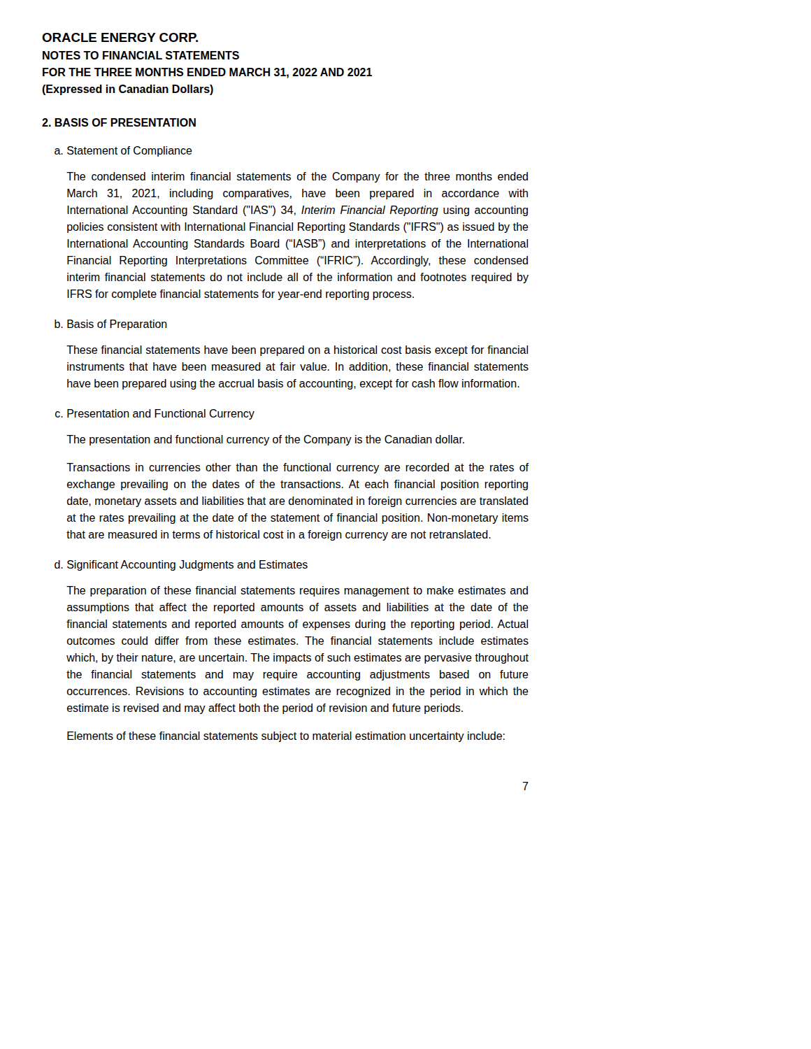ORACLE ENERGY CORP.
NOTES TO FINANCIAL STATEMENTS
FOR THE THREE MONTHS ENDED MARCH 31, 2022 AND 2021
(Expressed in Canadian Dollars)
Basis of Presentation
Statement of Compliance
The condensed interim financial statements of the Company for the three months ended March 31, 2021, including comparatives, have been prepared in accordance with International Accounting Standard ("IAS") 34, Interim Financial Reporting using accounting policies consistent with International Financial Reporting Standards ("IFRS") as issued by the International Accounting Standards Board (“IASB”) and interpretations of the International Financial Reporting Interpretations Committee (“IFRIC”). Accordingly, these condensed interim financial statements do not include all of the information and footnotes required by IFRS for complete financial statements for year-end reporting process.
Basis of Preparation
These financial statements have been prepared on a historical cost basis except for financial instruments that have been measured at fair value. In addition, these financial statements have been prepared using the accrual basis of accounting, except for cash flow information.
Presentation and Functional Currency
The presentation and functional currency of the Company is the Canadian dollar.
Transactions in currencies other than the functional currency are recorded at the rates of exchange prevailing on the dates of the transactions. At each financial position reporting date, monetary assets and liabilities that are denominated in foreign currencies are translated at the rates prevailing at the date of the statement of financial position. Non-monetary items that are measured in terms of historical cost in a foreign currency are not retranslated.
Significant Accounting Judgments and Estimates
The preparation of these financial statements requires management to make estimates and assumptions that affect the reported amounts of assets and liabilities at the date of the financial statements and reported amounts of expenses during the reporting period. Actual outcomes could differ from these estimates. The financial statements include estimates which, by their nature, are uncertain. The impacts of such estimates are pervasive throughout the financial statements and may require accounting adjustments based on future occurrences. Revisions to accounting estimates are recognized in the period in which the estimate is revised and may affect both the period of revision and future periods.
Elements of these financial statements subject to material estimation uncertainty include:
7